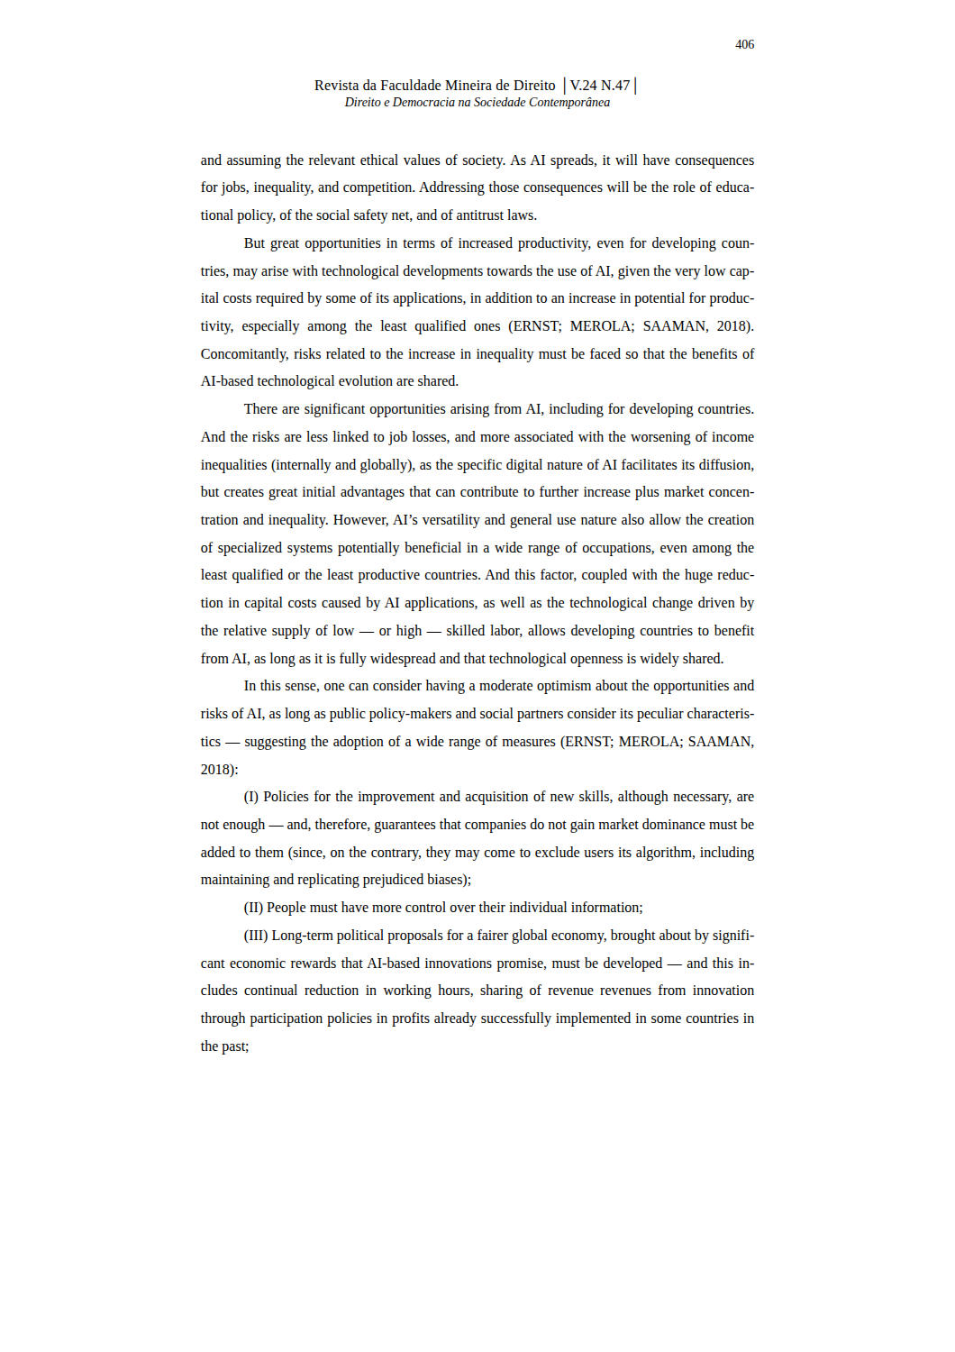406
Revista da Faculdade Mineira de Direito │V.24 N.47│
Direito e Democracia na Sociedade Contemporânea
and assuming the relevant ethical values of society. As AI spreads, it will have consequences for jobs, inequality, and competition. Addressing those consequences will be the role of educational policy, of the social safety net, and of antitrust laws.
But great opportunities in terms of increased productivity, even for developing countries, may arise with technological developments towards the use of AI, given the very low capital costs required by some of its applications, in addition to an increase in potential for productivity, especially among the least qualified ones (ERNST; MEROLA; SAAMAN, 2018). Concomitantly, risks related to the increase in inequality must be faced so that the benefits of AI-based technological evolution are shared.
There are significant opportunities arising from AI, including for developing countries. And the risks are less linked to job losses, and more associated with the worsening of income inequalities (internally and globally), as the specific digital nature of AI facilitates its diffusion, but creates great initial advantages that can contribute to further increase plus market concentration and inequality. However, AI’s versatility and general use nature also allow the creation of specialized systems potentially beneficial in a wide range of occupations, even among the least qualified or the least productive countries. And this factor, coupled with the huge reduction in capital costs caused by AI applications, as well as the technological change driven by the relative supply of low — or high — skilled labor, allows developing countries to benefit from AI, as long as it is fully widespread and that technological openness is widely shared.
In this sense, one can consider having a moderate optimism about the opportunities and risks of AI, as long as public policy-makers and social partners consider its peculiar characteristics — suggesting the adoption of a wide range of measures (ERNST; MEROLA; SAAMAN, 2018):
(I) Policies for the improvement and acquisition of new skills, although necessary, are not enough — and, therefore, guarantees that companies do not gain market dominance must be added to them (since, on the contrary, they may come to exclude users its algorithm, including maintaining and replicating prejudiced biases);
(II) People must have more control over their individual information;
(III) Long-term political proposals for a fairer global economy, brought about by significant economic rewards that AI-based innovations promise, must be developed — and this includes continual reduction in working hours, sharing of revenue revenues from innovation through participation policies in profits already successfully implemented in some countries in the past;